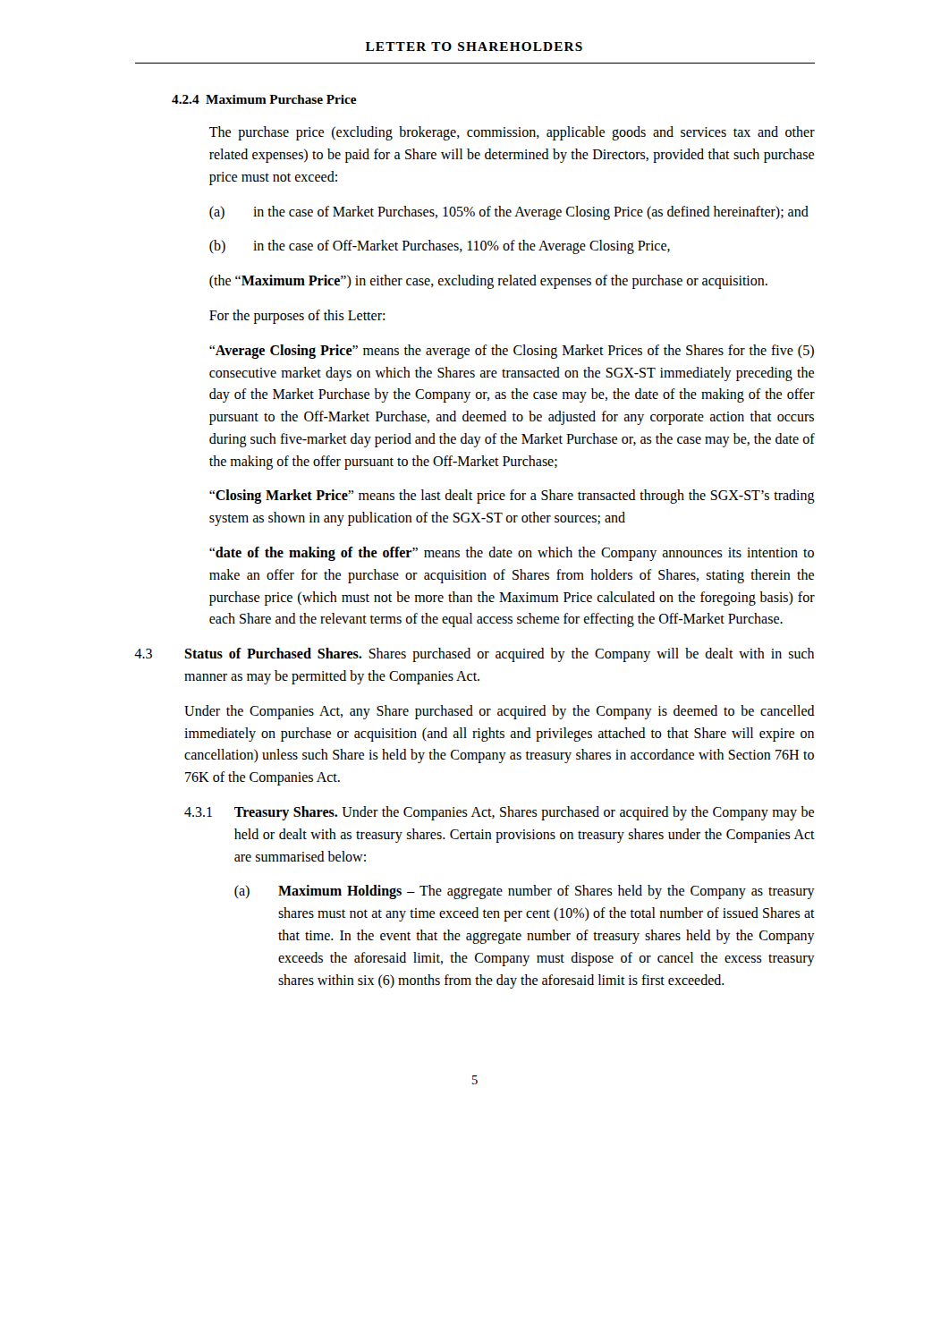LETTER TO SHAREHOLDERS
4.2.4 Maximum Purchase Price
The purchase price (excluding brokerage, commission, applicable goods and services tax and other related expenses) to be paid for a Share will be determined by the Directors, provided that such purchase price must not exceed:
(a)
in the case of Market Purchases, 105% of the Average Closing Price (as defined hereinafter); and
(b)
in the case of Off-Market Purchases, 110% of the Average Closing Price,
(the “Maximum Price”) in either case, excluding related expenses of the purchase or acquisition.
For the purposes of this Letter:
“Average Closing Price” means the average of the Closing Market Prices of the Shares for the five (5) consecutive market days on which the Shares are transacted on the SGX-ST immediately preceding the day of the Market Purchase by the Company or, as the case may be, the date of the making of the offer pursuant to the Off-Market Purchase, and deemed to be adjusted for any corporate action that occurs during such five-market day period and the day of the Market Purchase or, as the case may be, the date of the making of the offer pursuant to the Off-Market Purchase;
“Closing Market Price” means the last dealt price for a Share transacted through the SGX-ST’s trading system as shown in any publication of the SGX-ST or other sources; and
“date of the making of the offer” means the date on which the Company announces its intention to make an offer for the purchase or acquisition of Shares from holders of Shares, stating therein the purchase price (which must not be more than the Maximum Price calculated on the foregoing basis) for each Share and the relevant terms of the equal access scheme for effecting the Off-Market Purchase.
4.3
Status of Purchased Shares. Shares purchased or acquired by the Company will be dealt with in such manner as may be permitted by the Companies Act.
Under the Companies Act, any Share purchased or acquired by the Company is deemed to be cancelled immediately on purchase or acquisition (and all rights and privileges attached to that Share will expire on cancellation) unless such Share is held by the Company as treasury shares in accordance with Section 76H to 76K of the Companies Act.
4.3.1
Treasury Shares. Under the Companies Act, Shares purchased or acquired by the Company may be held or dealt with as treasury shares. Certain provisions on treasury shares under the Companies Act are summarised below:
(a)
Maximum Holdings – The aggregate number of Shares held by the Company as treasury shares must not at any time exceed ten per cent (10%) of the total number of issued Shares at that time. In the event that the aggregate number of treasury shares held by the Company exceeds the aforesaid limit, the Company must dispose of or cancel the excess treasury shares within six (6) months from the day the aforesaid limit is first exceeded.
5